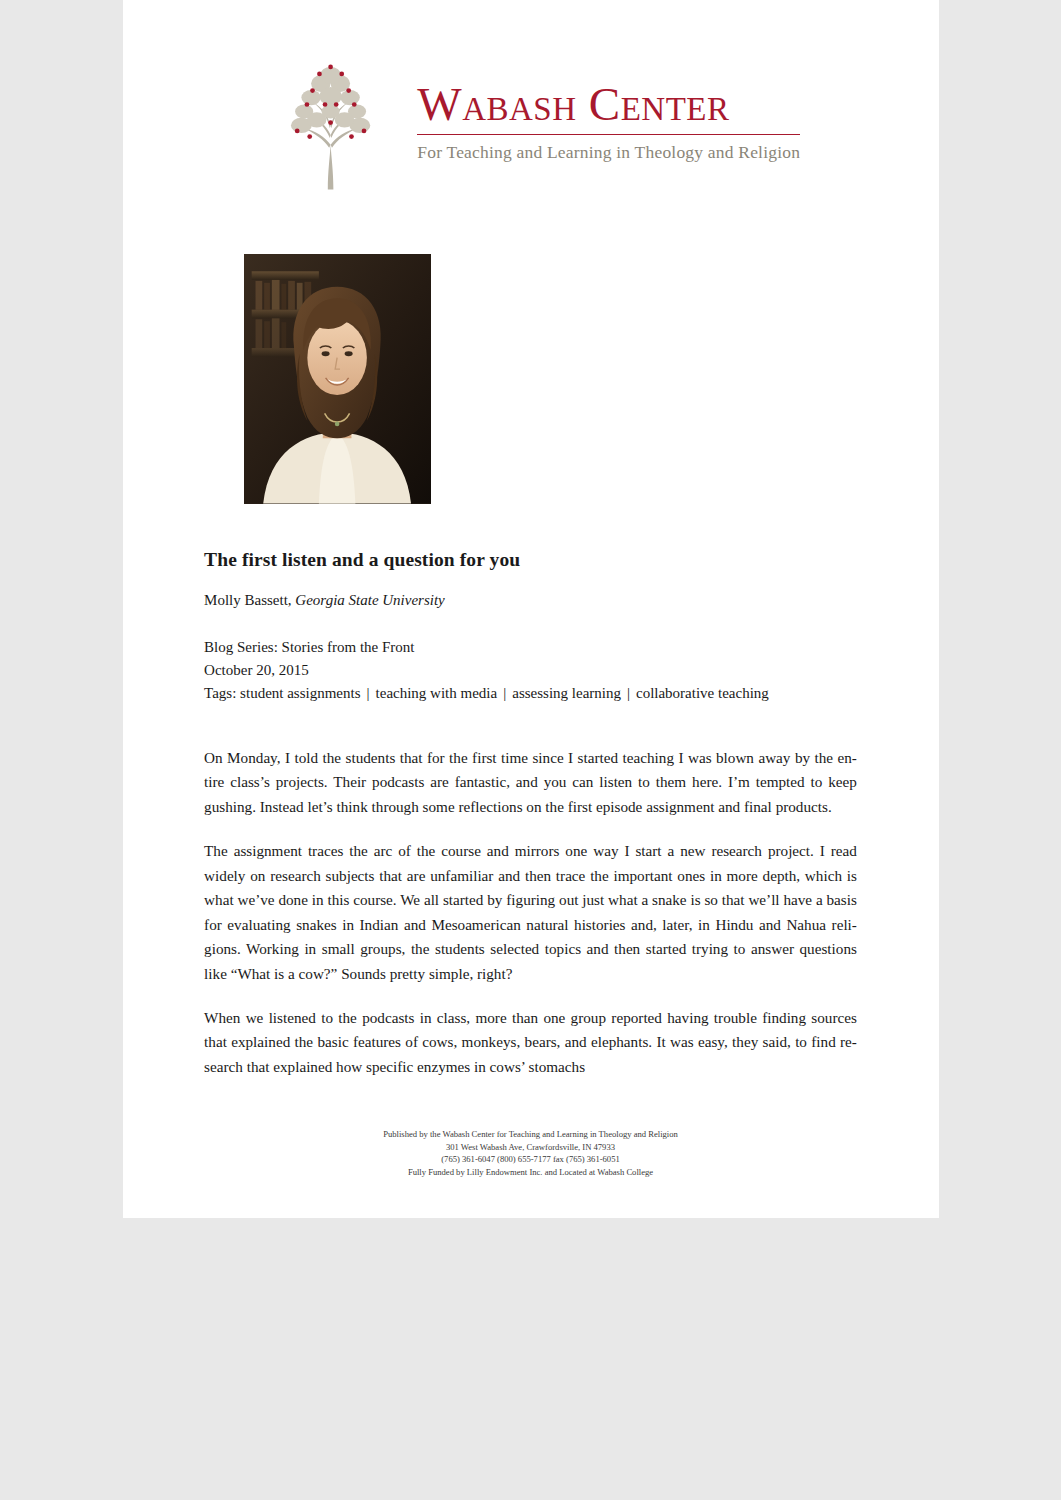Wabash Center logo: stylized tree
Wabash Center
For Teaching and Learning in Theology and Religion
Portrait photograph
The first listen and a question for you
Molly Bassett, Georgia State University
Blog Series: Stories from the Front
October 20, 2015
Tags: student assignments|teaching with media|assessing learning|collaborative teaching
On Monday, I told the students that for the first time since I started teaching I was blown away by the entire class’s projects. Their podcasts are fantastic, and you can listen to them here. I’m tempted to keep gushing. Instead let’s think through some reflections on the first episode assignment and final products.
The assignment traces the arc of the course and mirrors one way I start a new research project. I read widely on research subjects that are unfamiliar and then trace the important ones in more depth, which is what we’ve done in this course. We all started by figuring out just what a snake is so that we’ll have a basis for evaluating snakes in Indian and Mesoamerican natural histories and, later, in Hindu and Nahua religions. Working in small groups, the students selected topics and then started trying to answer questions like “What is a cow?” Sounds pretty simple, right?
When we listened to the podcasts in class, more than one group reported having trouble finding sources that explained the basic features of cows, monkeys, bears, and elephants. It was easy, they said, to find research that explained how specific enzymes in cows’ stomachs
Published by the Wabash Center for Teaching and Learning in Theology and Religion
301 West Wabash Ave, Crawfordsville, IN 47933
(765) 361-6047 (800) 655-7177 fax (765) 361-6051
Fully Funded by Lilly Endowment Inc. and Located at Wabash College